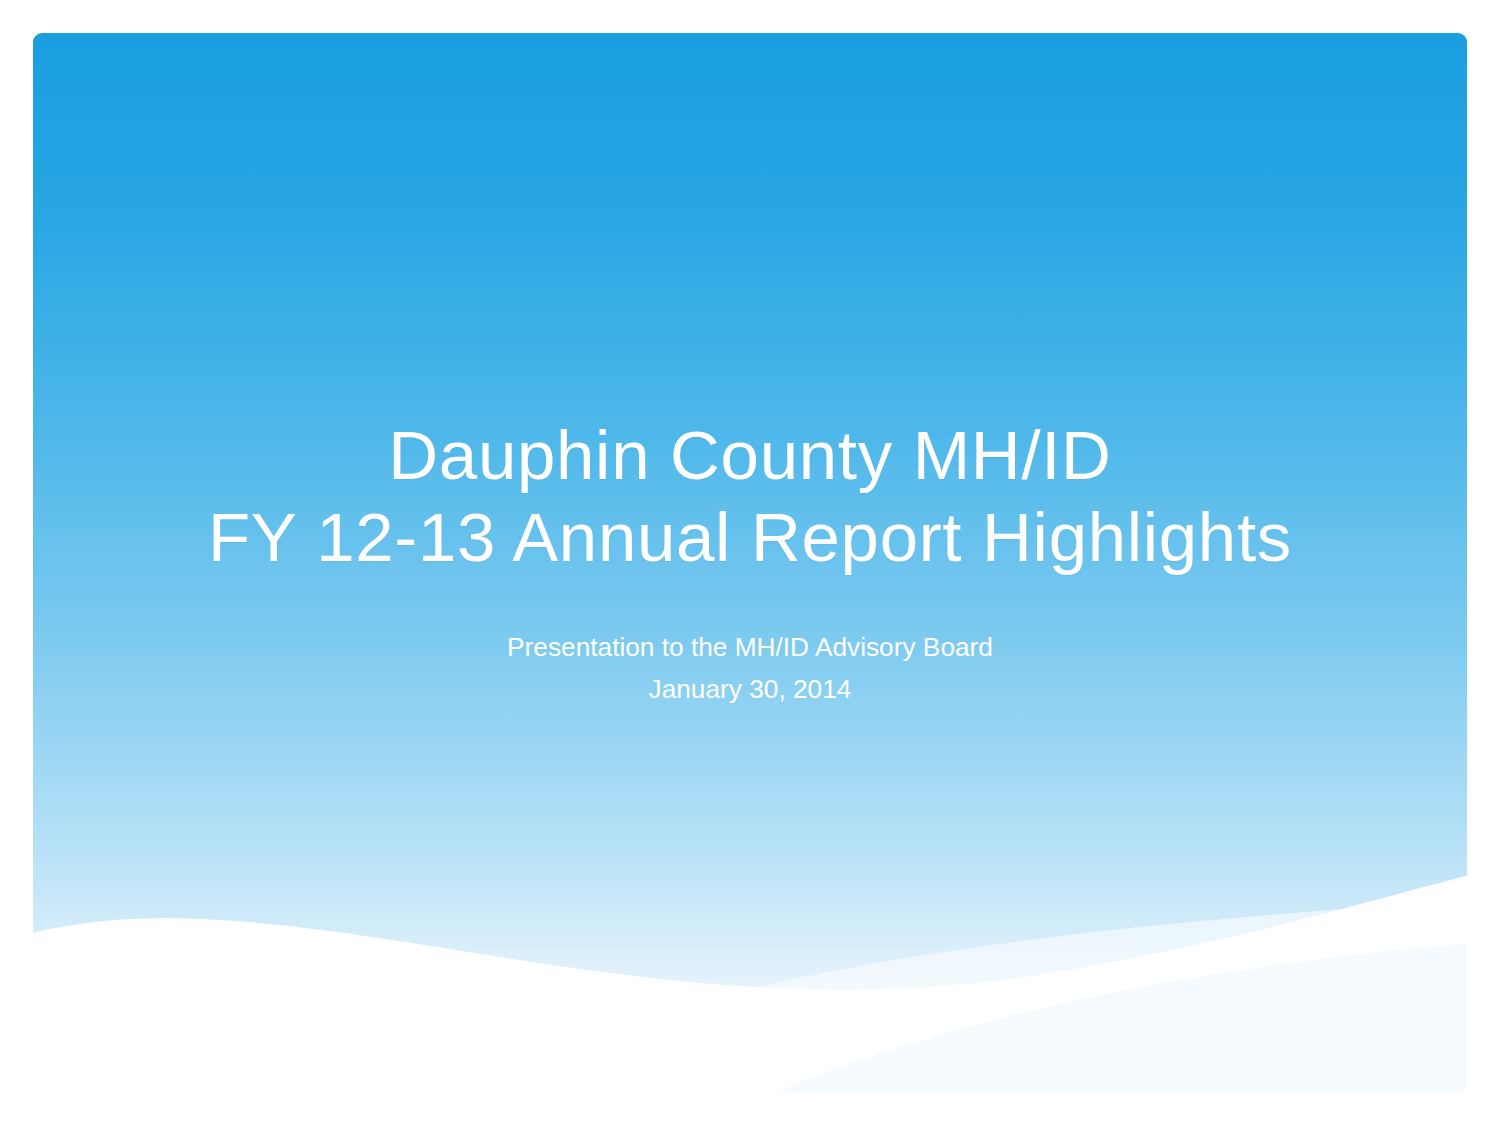Dauphin County MH/ID FY 12-13 Annual Report Highlights
Presentation to the MH/ID Advisory Board January 30, 2014